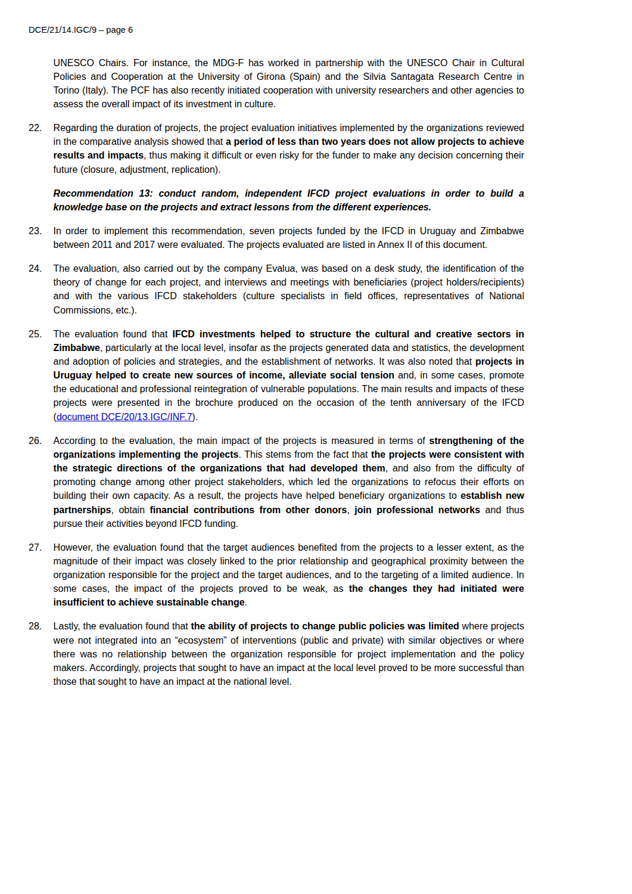DCE/21/14.IGC/9 – page 6
UNESCO Chairs. For instance, the MDG-F has worked in partnership with the UNESCO Chair in Cultural Policies and Cooperation at the University of Girona (Spain) and the Silvia Santagata Research Centre in Torino (Italy). The PCF has also recently initiated cooperation with university researchers and other agencies to assess the overall impact of its investment in culture.
22. Regarding the duration of projects, the project evaluation initiatives implemented by the organizations reviewed in the comparative analysis showed that a period of less than two years does not allow projects to achieve results and impacts, thus making it difficult or even risky for the funder to make any decision concerning their future (closure, adjustment, replication).
Recommendation 13: conduct random, independent IFCD project evaluations in order to build a knowledge base on the projects and extract lessons from the different experiences.
23. In order to implement this recommendation, seven projects funded by the IFCD in Uruguay and Zimbabwe between 2011 and 2017 were evaluated. The projects evaluated are listed in Annex II of this document.
24. The evaluation, also carried out by the company Evalua, was based on a desk study, the identification of the theory of change for each project, and interviews and meetings with beneficiaries (project holders/recipients) and with the various IFCD stakeholders (culture specialists in field offices, representatives of National Commissions, etc.).
25. The evaluation found that IFCD investments helped to structure the cultural and creative sectors in Zimbabwe, particularly at the local level, insofar as the projects generated data and statistics, the development and adoption of policies and strategies, and the establishment of networks. It was also noted that projects in Uruguay helped to create new sources of income, alleviate social tension and, in some cases, promote the educational and professional reintegration of vulnerable populations. The main results and impacts of these projects were presented in the brochure produced on the occasion of the tenth anniversary of the IFCD (document DCE/20/13.IGC/INF.7).
26. According to the evaluation, the main impact of the projects is measured in terms of strengthening of the organizations implementing the projects. This stems from the fact that the projects were consistent with the strategic directions of the organizations that had developed them, and also from the difficulty of promoting change among other project stakeholders, which led the organizations to refocus their efforts on building their own capacity. As a result, the projects have helped beneficiary organizations to establish new partnerships, obtain financial contributions from other donors, join professional networks and thus pursue their activities beyond IFCD funding.
27. However, the evaluation found that the target audiences benefited from the projects to a lesser extent, as the magnitude of their impact was closely linked to the prior relationship and geographical proximity between the organization responsible for the project and the target audiences, and to the targeting of a limited audience. In some cases, the impact of the projects proved to be weak, as the changes they had initiated were insufficient to achieve sustainable change.
28. Lastly, the evaluation found that the ability of projects to change public policies was limited where projects were not integrated into an “ecosystem” of interventions (public and private) with similar objectives or where there was no relationship between the organization responsible for project implementation and the policy makers. Accordingly, projects that sought to have an impact at the local level proved to be more successful than those that sought to have an impact at the national level.